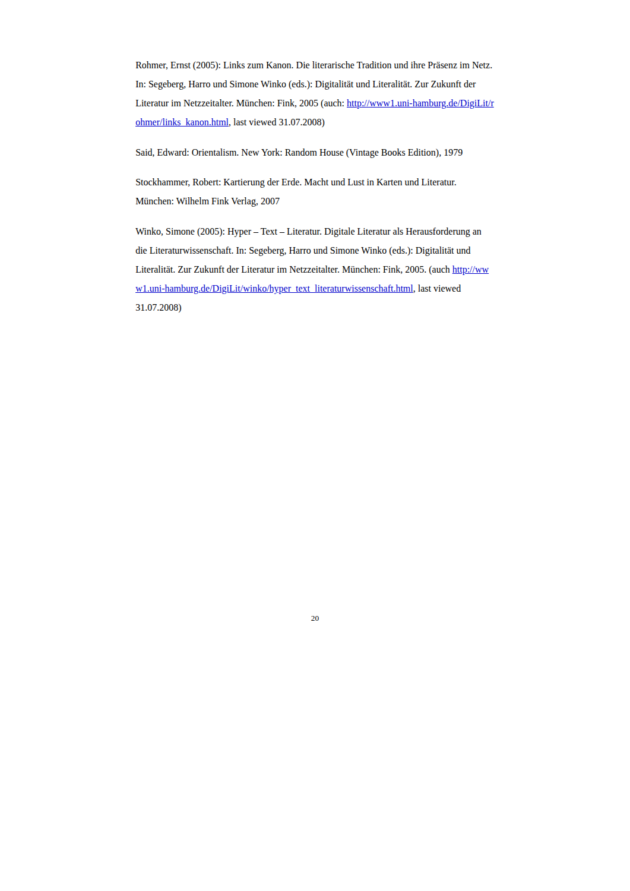Rohmer, Ernst (2005): Links zum Kanon. Die literarische Tradition und ihre Präsenz im Netz. In: Segeberg, Harro und Simone Winko (eds.): Digitalität und Literalität. Zur Zukunft der Literatur im Netzzeitalter. München: Fink, 2005 (auch: http://www1.uni-hamburg.de/DigiLit/rohmer/links_kanon.html, last viewed 31.07.2008)
Said, Edward: Orientalism. New York: Random House (Vintage Books Edition), 1979
Stockhammer, Robert: Kartierung der Erde. Macht und Lust in Karten und Literatur. München: Wilhelm Fink Verlag, 2007
Winko, Simone (2005): Hyper – Text – Literatur. Digitale Literatur als Herausforderung an die Literaturwissenschaft. In: Segeberg, Harro und Simone Winko (eds.): Digitalität und Literalität. Zur Zukunft der Literatur im Netzzeitalter. München: Fink, 2005. (auch http://www1.uni-hamburg.de/DigiLit/winko/hyper_text_literaturwissenschaft.html, last viewed 31.07.2008)
20